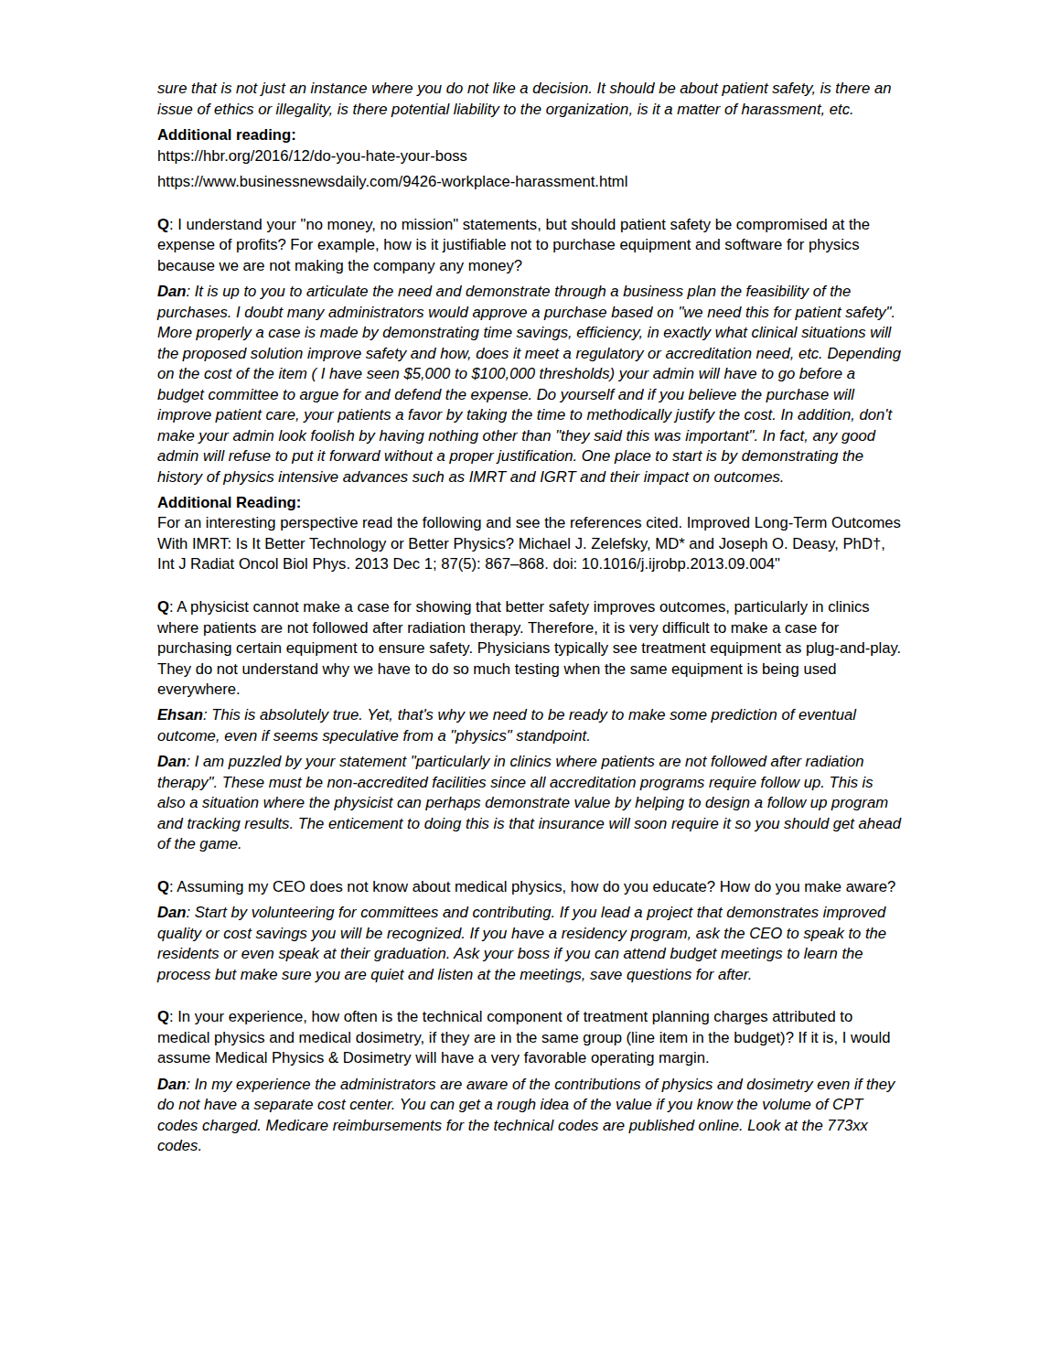sure that is not just an instance where you do not like a decision. It should be about patient safety, is there an issue of ethics or illegality, is there potential liability to the organization, is it a matter of harassment, etc.
Additional reading:
https://hbr.org/2016/12/do-you-hate-your-boss
https://www.businessnewsdaily.com/9426-workplace-harassment.html
Q: I understand your "no money, no mission" statements, but should patient safety be compromised at the expense of profits? For example, how is it justifiable not to purchase equipment and software for physics because we are not making the company any money?
Dan: It is up to you to articulate the need and demonstrate through a business plan the feasibility of the purchases. I doubt many administrators would approve a purchase based on "we need this for patient safety". More properly a case is made by demonstrating time savings, efficiency, in exactly what clinical situations will the proposed solution improve safety and how, does it meet a regulatory or accreditation need, etc. Depending on the cost of the item ( I have seen $5,000 to $100,000 thresholds) your admin will have to go before a budget committee to argue for and defend the expense. Do yourself and if you believe the purchase will improve patient care, your patients a favor by taking the time to methodically justify the cost. In addition, don't make your admin look foolish by having nothing other than "they said this was important". In fact, any good admin will refuse to put it forward without a proper justification. One place to start is by demonstrating the history of physics intensive advances such as IMRT and IGRT and their impact on outcomes.
Additional Reading:
For an interesting perspective read the following and see the references cited. Improved Long-Term Outcomes With IMRT: Is It Better Technology or Better Physics? Michael J. Zelefsky, MD* and Joseph O. Deasy, PhD†, Int J Radiat Oncol Biol Phys. 2013 Dec 1; 87(5): 867–868. doi: 10.1016/j.ijrobp.2013.09.004"
Q: A physicist cannot make a case for showing that better safety improves outcomes, particularly in clinics where patients are not followed after radiation therapy. Therefore, it is very difficult to make a case for purchasing certain equipment to ensure safety. Physicians typically see treatment equipment as plug-and-play. They do not understand why we have to do so much testing when the same equipment is being used everywhere.
Ehsan: This is absolutely true. Yet, that's why we need to be ready to make some prediction of eventual outcome, even if seems speculative from a "physics" standpoint.
Dan: I am puzzled by your statement "particularly in clinics where patients are not followed after radiation therapy". These must be non-accredited facilities since all accreditation programs require follow up. This is also a situation where the physicist can perhaps demonstrate value by helping to design a follow up program and tracking results. The enticement to doing this is that insurance will soon require it so you should get ahead of the game.
Q: Assuming my CEO does not know about medical physics, how do you educate? How do you make aware?
Dan: Start by volunteering for committees and contributing. If you lead a project that demonstrates improved quality or cost savings you will be recognized. If you have a residency program, ask the CEO to speak to the residents or even speak at their graduation. Ask your boss if you can attend budget meetings to learn the process but make sure you are quiet and listen at the meetings, save questions for after.
Q: In your experience, how often is the technical component of treatment planning charges attributed to medical physics and medical dosimetry, if they are in the same group (line item in the budget)? If it is, I would assume Medical Physics & Dosimetry will have a very favorable operating margin.
Dan: In my experience the administrators are aware of the contributions of physics and dosimetry even if they do not have a separate cost center. You can get a rough idea of the value if you know the volume of CPT codes charged. Medicare reimbursements for the technical codes are published online. Look at the 773xx codes.